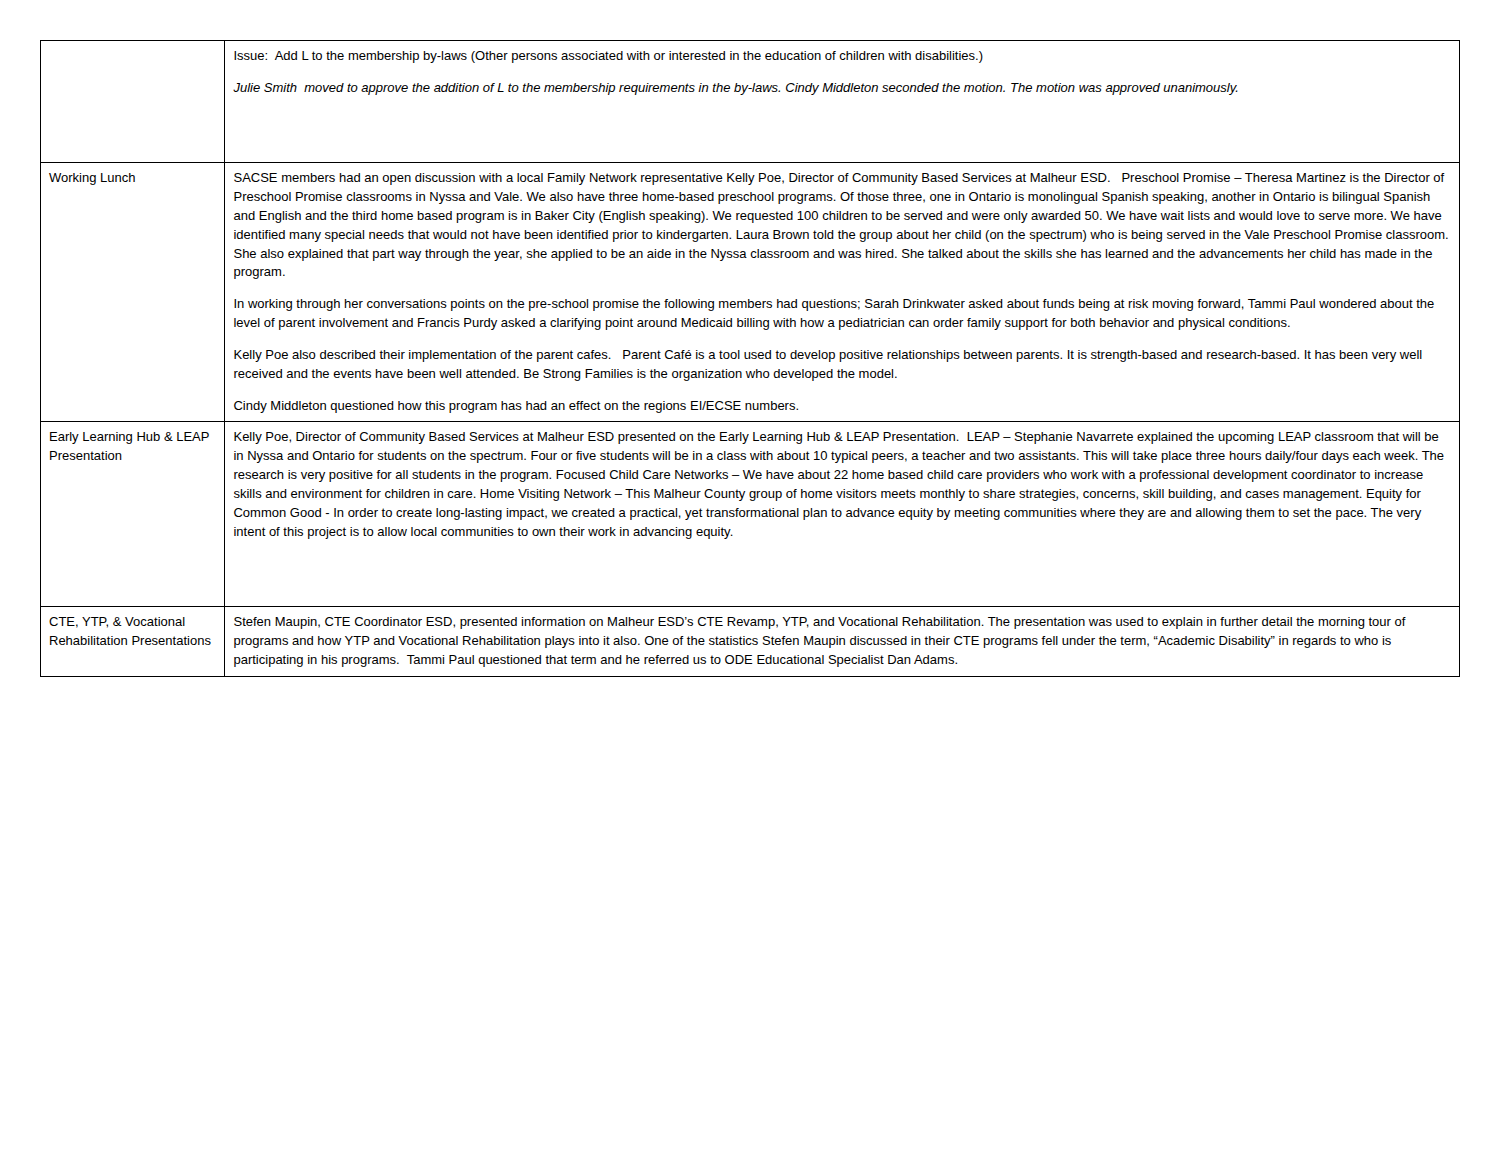| | Issue: Add L to the membership by-laws (Other persons associated with or interested in the education of children with disabilities.) Julie Smith moved to approve the addition of L to the membership requirements in the by-laws. Cindy Middleton seconded the motion. The motion was approved unanimously. |
| Working Lunch | SACSE members had an open discussion with a local Family Network representative Kelly Poe, Director of Community Based Services at Malheur ESD. Preschool Promise – Theresa Martinez is the Director of Preschool Promise classrooms in Nyssa and Vale. We also have three home-based preschool programs. Of those three, one in Ontario is monolingual Spanish speaking, another in Ontario is bilingual Spanish and English and the third home based program is in Baker City (English speaking). We requested 100 children to be served and were only awarded 50. We have wait lists and would love to serve more. We have identified many special needs that would not have been identified prior to kindergarten. Laura Brown told the group about her child (on the spectrum) who is being served in the Vale Preschool Promise classroom. She also explained that part way through the year, she applied to be an aide in the Nyssa classroom and was hired. She talked about the skills she has learned and the advancements her child has made in the program. In working through her conversations points on the pre-school promise the following members had questions; Sarah Drinkwater asked about funds being at risk moving forward, Tammi Paul wondered about the level of parent involvement and Francis Purdy asked a clarifying point around Medicaid billing with how a pediatrician can order family support for both behavior and physical conditions. Kelly Poe also described their implementation of the parent cafes. Parent Café is a tool used to develop positive relationships between parents. It is strength-based and research-based. It has been very well received and the events have been well attended. Be Strong Families is the organization who developed the model. Cindy Middleton questioned how this program has had an effect on the regions EI/ECSE numbers. |
| Early Learning Hub & LEAP Presentation | Kelly Poe, Director of Community Based Services at Malheur ESD presented on the Early Learning Hub & LEAP Presentation. LEAP – Stephanie Navarrete explained the upcoming LEAP classroom that will be in Nyssa and Ontario for students on the spectrum. Four or five students will be in a class with about 10 typical peers, a teacher and two assistants. This will take place three hours daily/four days each week. The research is very positive for all students in the program. Focused Child Care Networks – We have about 22 home based child care providers who work with a professional development coordinator to increase skills and environment for children in care. Home Visiting Network – This Malheur County group of home visitors meets monthly to share strategies, concerns, skill building, and cases management. Equity for Common Good - In order to create long-lasting impact, we created a practical, yet transformational plan to advance equity by meeting communities where they are and allowing them to set the pace. The very intent of this project is to allow local communities to own their work in advancing equity. |
| CTE, YTP, & Vocational Rehabilitation Presentations | Stefen Maupin, CTE Coordinator ESD, presented information on Malheur ESD’s CTE Revamp, YTP, and Vocational Rehabilitation. The presentation was used to explain in further detail the morning tour of programs and how YTP and Vocational Rehabilitation plays into it also. One of the statistics Stefen Maupin discussed in their CTE programs fell under the term, “Academic Disability” in regards to who is participating in his programs. Tammi Paul questioned that term and he referred us to ODE Educational Specialist Dan Adams. |